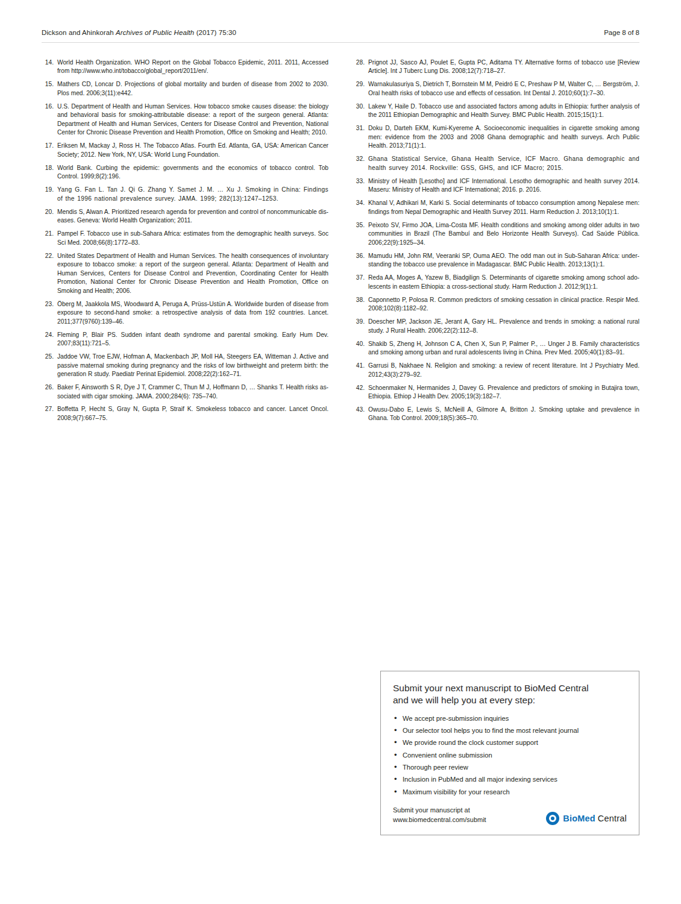Dickson and Ahinkorah Archives of Public Health (2017) 75:30
Page 8 of 8
14 World Health Organization. WHO Report on the Global Tobacco Epidemic, 2011. 2011, Accessed from http://www.who.int/tobacco/global_report/2011/en/.
15 Mathers CD, Loncar D. Projections of global mortality and burden of disease from 2002 to 2030. Plos med. 2006;3(11):e442.
16 U.S. Department of Health and Human Services. How tobacco smoke causes disease: the biology and behavioral basis for smoking-attributable disease: a report of the surgeon general. Atlanta: Department of Health and Human Services, Centers for Disease Control and Prevention, National Center for Chronic Disease Prevention and Health Promotion, Office on Smoking and Health; 2010.
17 Eriksen M, Mackay J, Ross H. The Tobacco Atlas. Fourth Ed. Atlanta, GA, USA: American Cancer Society; 2012. New York, NY, USA: World Lung Foundation.
18 World Bank. Curbing the epidemic: governments and the economics of tobacco control. Tob Control. 1999;8(2):196.
19 Yang G. Fan L. Tan J. Qi G. Zhang Y. Samet J. M. … Xu J. Smoking in China: Findings of the 1996 national prevalence survey. JAMA. 1999; 282(13):1247–1253.
20 Mendis S, Alwan A. Prioritized research agenda for prevention and control of noncommunicable diseases. Geneva: World Health Organization; 2011.
21 Pampel F. Tobacco use in sub-Sahara Africa: estimates from the demographic health surveys. Soc Sci Med. 2008;66(8):1772–83.
22 United States Department of Health and Human Services. The health consequences of involuntary exposure to tobacco smoke: a report of the surgeon general. Atlanta: Department of Health and Human Services, Centers for Disease Control and Prevention, Coordinating Center for Health Promotion, National Center for Chronic Disease Prevention and Health Promotion, Office on Smoking and Health; 2006.
23 Öberg M, Jaakkola MS, Woodward A, Peruga A, Prüss-Ustün A. Worldwide burden of disease from exposure to second-hand smoke: a retrospective analysis of data from 192 countries. Lancet. 2011;377(9760):139–46.
24 Fleming P, Blair PS. Sudden infant death syndrome and parental smoking. Early Hum Dev. 2007;83(11):721–5.
25 Jaddoe VW, Troe EJW, Hofman A, Mackenbach JP, Moll HA, Steegers EA, Witteman J. Active and passive maternal smoking during pregnancy and the risks of low birthweight and preterm birth: the generation R study. Paediatr Perinat Epidemiol. 2008;22(2):162–71.
26 Baker F, Ainsworth S R, Dye J T, Crammer C, Thun M J, Hoffmann D, … Shanks T. Health risks associated with cigar smoking. JAMA. 2000;284(6): 735–740.
27 Boffetta P, Hecht S, Gray N, Gupta P, Straif K. Smokeless tobacco and cancer. Lancet Oncol. 2008;9(7):667–75.
28 Prignot JJ, Sasco AJ, Poulet E, Gupta PC, Aditama TY. Alternative forms of tobacco use [Review Article]. Int J Tuberc Lung Dis. 2008;12(7):718–27.
29 Warnakulasuriya S, Dietrich T, Bornstein M M, Peidró E C, Preshaw P M, Walter C, … Bergström, J. Oral health risks of tobacco use and effects of cessation. Int Dental J. 2010;60(1):7–30.
30 Lakew Y, Haile D. Tobacco use and associated factors among adults in Ethiopia: further analysis of the 2011 Ethiopian Demographic and Health Survey. BMC Public Health. 2015;15(1):1.
31 Doku D, Darteh EKM, Kumi-Kyereme A. Socioeconomic inequalities in cigarette smoking among men: evidence from the 2003 and 2008 Ghana demographic and health surveys. Arch Public Health. 2013;71(1):1.
32 Ghana Statistical Service, Ghana Health Service, ICF Macro. Ghana demographic and health survey 2014. Rockville: GSS, GHS, and ICF Macro; 2015.
33 Ministry of Health [Lesotho] and ICF International. Lesotho demographic and health survey 2014. Maseru: Ministry of Health and ICF International; 2016. p. 2016.
34 Khanal V, Adhikari M, Karki S. Social determinants of tobacco consumption among Nepalese men: findings from Nepal Demographic and Health Survey 2011. Harm Reduction J. 2013;10(1):1.
35 Peixoto SV, Firmo JOA, Lima-Costa MF. Health conditions and smoking among older adults in two communities in Brazil (The Bambuí and Belo Horizonte Health Surveys). Cad Saúde Pública. 2006;22(9):1925–34.
36 Mamudu HM, John RM, Veeranki SP, Ouma AEO. The odd man out in Sub-Saharan Africa: understanding the tobacco use prevalence in Madagascar. BMC Public Health. 2013;13(1):1.
37 Reda AA, Moges A, Yazew B, Biadgilign S. Determinants of cigarette smoking among school adolescents in eastern Ethiopia: a cross-sectional study. Harm Reduction J. 2012;9(1):1.
38 Caponnetto P, Polosa R. Common predictors of smoking cessation in clinical practice. Respir Med. 2008;102(8):1182–92.
39 Doescher MP, Jackson JE, Jerant A, Gary HL. Prevalence and trends in smoking: a national rural study. J Rural Health. 2006;22(2):112–8.
40 Shakib S, Zheng H, Johnson C A, Chen X, Sun P, Palmer P., … Unger J B. Family characteristics and smoking among urban and rural adolescents living in China. Prev Med. 2005;40(1):83–91.
41 Garrusi B, Nakhaee N. Religion and smoking: a review of recent literature. Int J Psychiatry Med. 2012;43(3):279–92.
42 Schoenmaker N, Hermanides J, Davey G. Prevalence and predictors of smoking in Butajira town, Ethiopia. Ethiop J Health Dev. 2005;19(3):182–7.
43 Owusu-Dabo E, Lewis S, McNeill A, Gilmore A, Britton J. Smoking uptake and prevalence in Ghana. Tob Control. 2009;18(5):365–70.
Submit your next manuscript to BioMed Central
and we will help you at every step:
We accept pre-submission inquiries
Our selector tool helps you to find the most relevant journal
We provide round the clock customer support
Convenient online submission
Thorough peer review
Inclusion in PubMed and all major indexing services
Maximum visibility for your research
Submit your manuscript at www.biomedcentral.com/submit
BioMedCentral